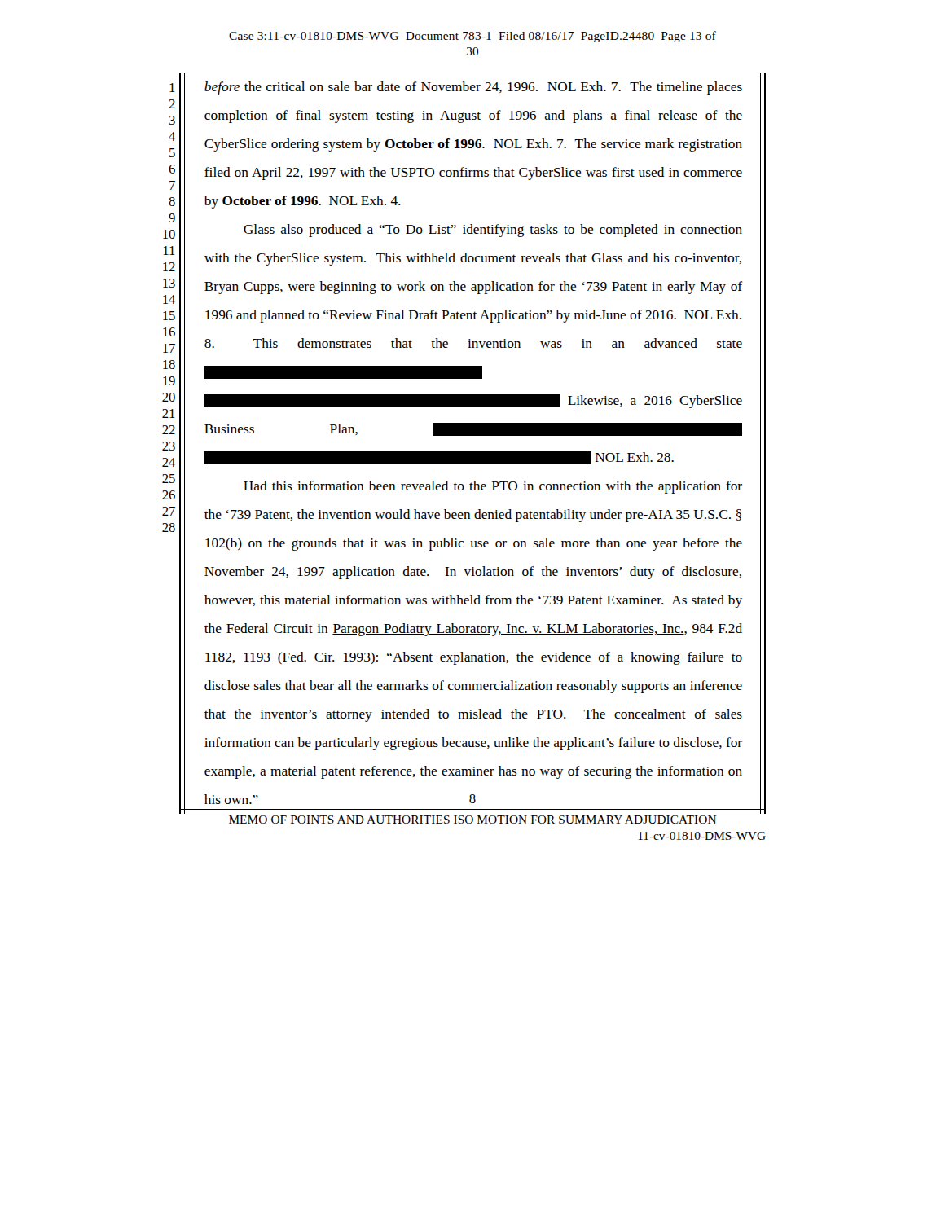Case 3:11-cv-01810-DMS-WVG Document 783-1 Filed 08/16/17 PageID.24480 Page 13 of 30
1
2
3
4
5
6
7
8
9
10
11
12
13
14
15
16
17
18
19
20
21
22
23
24
25
26
27
28
before the critical on sale bar date of November 24, 1996. NOL Exh. 7. The timeline places completion of final system testing in August of 1996 and plans a final release of the CyberSlice ordering system by October of 1996. NOL Exh. 7. The service mark registration filed on April 22, 1997 with the USPTO confirms that CyberSlice was first used in commerce by October of 1996. NOL Exh. 4.
Glass also produced a “To Do List” identifying tasks to be completed in connection with the CyberSlice system. This withheld document reveals that Glass and his co-inventor, Bryan Cupps, were beginning to work on the application for the ‘739 Patent in early May of 1996 and planned to “Review Final Draft Patent Application” by mid-June of 2016. NOL Exh. 8. This demonstrates that the invention was in an advanced state Likewise, a 2016 CyberSlice Business Plan, NOL Exh. 28.
Had this information been revealed to the PTO in connection with the application for the ‘739 Patent, the invention would have been denied patentability under pre-AIA 35 U.S.C. § 102(b) on the grounds that it was in public use or on sale more than one year before the November 24, 1997 application date. In violation of the inventors’ duty of disclosure, however, this material information was withheld from the ‘739 Patent Examiner. As stated by the Federal Circuit in Paragon Podiatry Laboratory, Inc. v. KLM Laboratories, Inc., 984 F.2d 1182, 1193 (Fed. Cir. 1993): “Absent explanation, the evidence of a knowing failure to disclose sales that bear all the earmarks of commercialization reasonably supports an inference that the inventor’s attorney intended to mislead the PTO. The concealment of sales information can be particularly egregious because, unlike the applicant’s failure to disclose, for example, a material patent reference, the examiner has no way of securing the information on his own.”
8
MEMO OF POINTS AND AUTHORITIES ISO MOTION FOR SUMMARY ADJUDICATION
11-cv-01810-DMS-WVG